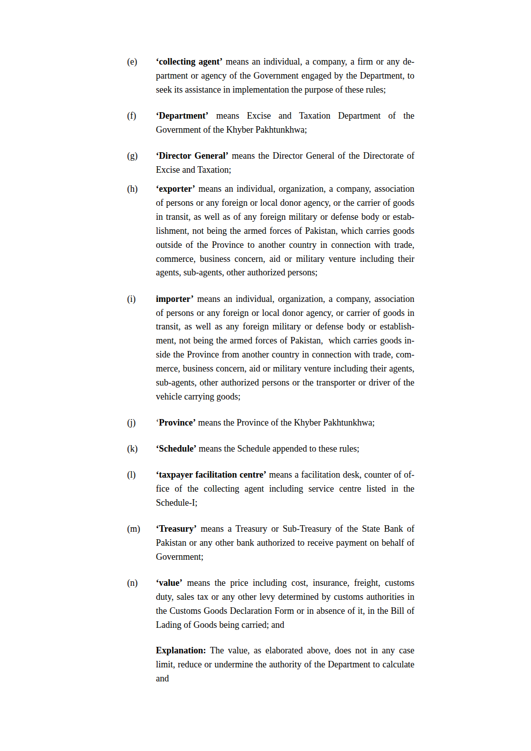(e)
‘collecting agent’ means an individual, a company, a firm or any department or agency of the Government engaged by the Department, to seek its assistance in implementation the purpose of these rules;
(f)
‘Department’ means Excise and Taxation Department of the Government of the Khyber Pakhtunkhwa;
(g)
‘Director General’ means the Director General of the Directorate of Excise and Taxation;
(h)
‘exporter’ means an individual, organization, a company, association of persons or any foreign or local donor agency, or the carrier of goods in transit, as well as of any foreign military or defense body or establishment, not being the armed forces of Pakistan, which carries goods outside of the Province to another country in connection with trade, commerce, business concern, aid or military venture including their agents, sub-agents, other authorized persons;
(i)
importer’ means an individual, organization, a company, association of persons or any foreign or local donor agency, or carrier of goods in transit, as well as any foreign military or defense body or establishment, not being the armed forces of Pakistan, which carries goods inside the Province from another country in connection with trade, commerce, business concern, aid or military venture including their agents, sub-agents, other authorized persons or the transporter or driver of the vehicle carrying goods;
(j)
‘Province’ means the Province of the Khyber Pakhtunkhwa;
(k)
‘Schedule’ means the Schedule appended to these rules;
(l)
‘taxpayer facilitation centre’ means a facilitation desk, counter of office of the collecting agent including service centre listed in the Schedule-I;
(m)
‘Treasury’ means a Treasury or Sub-Treasury of the State Bank of Pakistan or any other bank authorized to receive payment on behalf of Government;
(n)
‘value’ means the price including cost, insurance, freight, customs duty, sales tax or any other levy determined by customs authorities in the Customs Goods Declaration Form or in absence of it, in the Bill of Lading of Goods being carried; and
Explanation: The value, as elaborated above, does not in any case limit, reduce or undermine the authority of the Department to calculate and